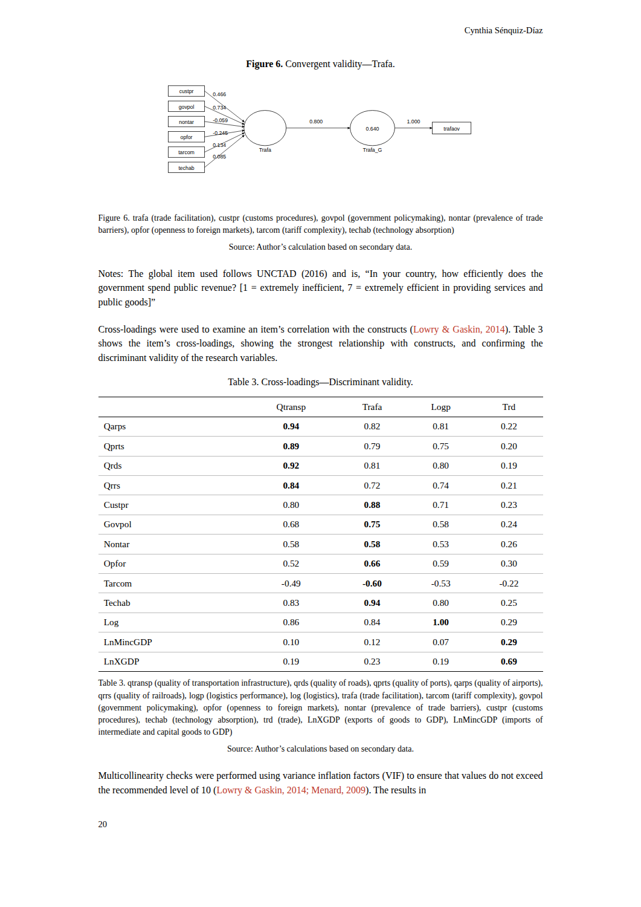Cynthia Sénquiz-Díaz
Figure 6. Convergent validity—Trafa.
custpr govpol nontar opfor tarcom techab 0.466 0.734 -0.059 -0.245 0.134 0.085 Trafa 0.800 0.640 Trafa_G 1.000 trafaov
Figure 6. trafa (trade facilitation), custpr (customs procedures), govpol (government policymaking), nontar (prevalence of trade barriers), opfor (openness to foreign markets), tarcom (tariff complexity), techab (technology absorption)
Source: Author’s calculation based on secondary data.
Notes: The global item used follows UNCTAD (2016) and is, “In your country, how efficiently does the government spend public revenue? [1 = extremely inefficient, 7 = extremely efficient in providing services and public goods]”
Cross-loadings were used to examine an item’s correlation with the constructs (Lowry & Gaskin, 2014). Table 3 shows the item’s cross-loadings, showing the strongest relationship with constructs, and confirming the discriminant validity of the research variables.
Table 3. Cross-loadings—Discriminant validity.
| | Qtransp | Trafa | Logp | Trd |
| --- | --- | --- | --- | --- |
| Qarps | 0.94 | 0.82 | 0.81 | 0.22 |
| Qprts | 0.89 | 0.79 | 0.75 | 0.20 |
| Qrds | 0.92 | 0.81 | 0.80 | 0.19 |
| Qrrs | 0.84 | 0.72 | 0.74 | 0.21 |
| Custpr | 0.80 | 0.88 | 0.71 | 0.23 |
| Govpol | 0.68 | 0.75 | 0.58 | 0.24 |
| Nontar | 0.58 | 0.58 | 0.53 | 0.26 |
| Opfor | 0.52 | 0.66 | 0.59 | 0.30 |
| Tarcom | -0.49 | -0.60 | -0.53 | -0.22 |
| Techab | 0.83 | 0.94 | 0.80 | 0.25 |
| Log | 0.86 | 0.84 | 1.00 | 0.29 |
| LnMincGDP | 0.10 | 0.12 | 0.07 | 0.29 |
| LnXGDP | 0.19 | 0.23 | 0.19 | 0.69 |
Table 3. qtransp (quality of transportation infrastructure), qrds (quality of roads), qprts (quality of ports), qarps (quality of airports), qrrs (quality of railroads), logp (logistics performance), log (logistics), trafa (trade facilitation), tarcom (tariff complexity), govpol (government policymaking), opfor (openness to foreign markets), nontar (prevalence of trade barriers), custpr (customs procedures), techab (technology absorption), trd (trade), LnXGDP (exports of goods to GDP), LnMincGDP (imports of intermediate and capital goods to GDP)
Source: Author’s calculations based on secondary data.
Multicollinearity checks were performed using variance inflation factors (VIF) to ensure that values do not exceed the recommended level of 10 (Lowry & Gaskin, 2014; Menard, 2009). The results in
20